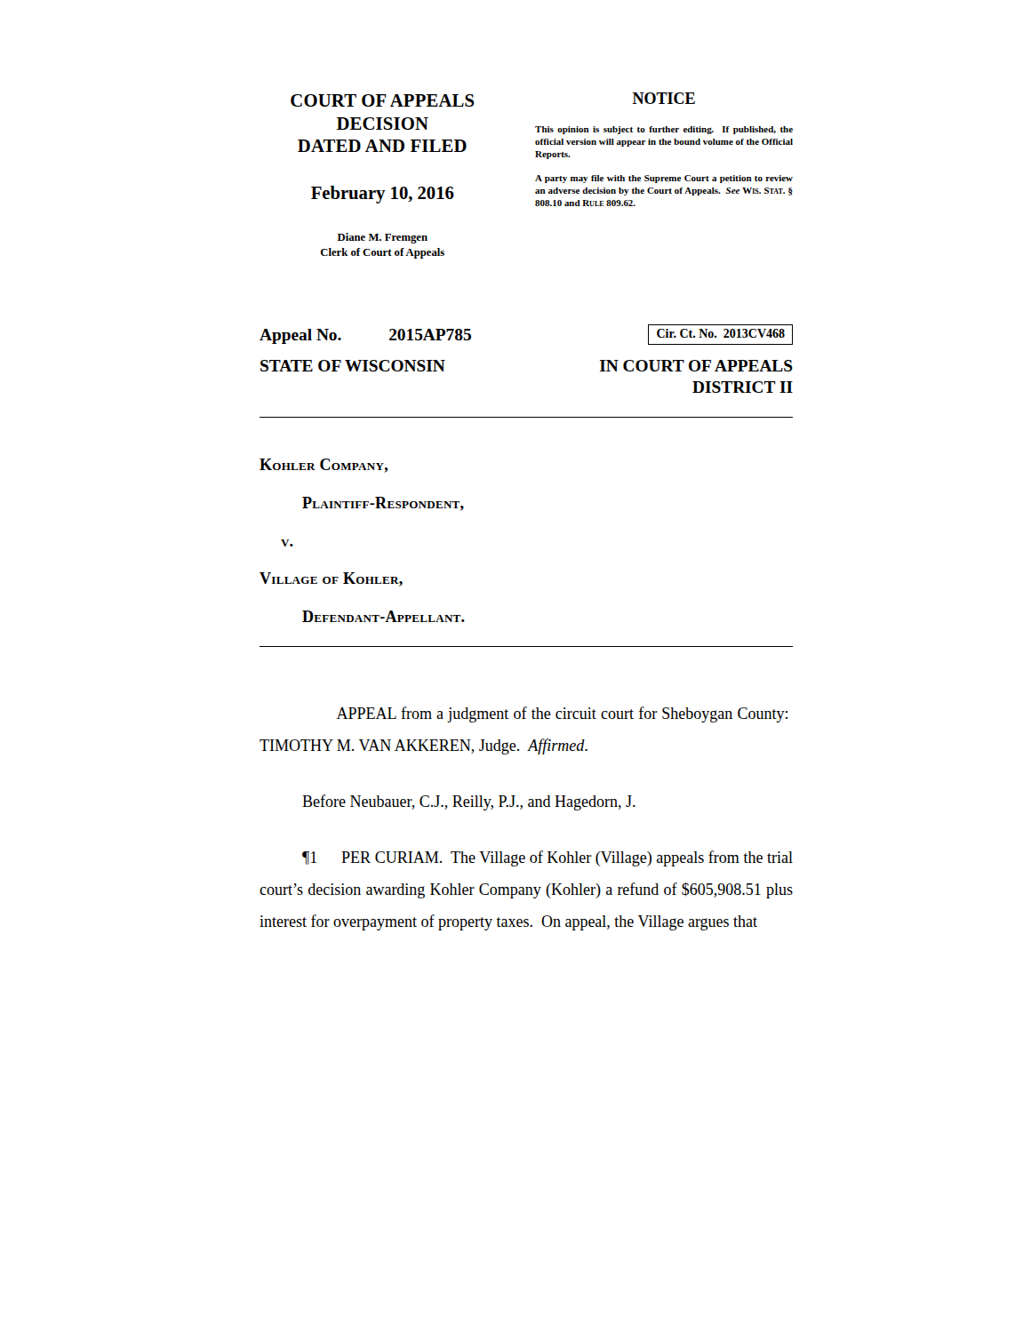COURT OF APPEALS
DECISION
DATED AND FILED
February 10, 2016
Diane M. Fremgen
Clerk of Court of Appeals
NOTICE
This opinion is subject to further editing. If published, the official version will appear in the bound volume of the Official Reports.
A party may file with the Supreme Court a petition to review an adverse decision by the Court of Appeals. See Wis. Stat. § 808.10 and Rule 809.62.
Appeal No. 2015AP785
Cir. Ct. No. 2013CV468
STATE OF WISCONSIN
IN COURT OF APPEALS
DISTRICT II
Kohler Company,
Plaintiff-Respondent,
v.
Village of Kohler,
Defendant-Appellant.
APPEAL from a judgment of the circuit court for Sheboygan County: TIMOTHY M. VAN AKKEREN, Judge. Affirmed.
Before Neubauer, C.J., Reilly, P.J., and Hagedorn, J.
¶1 PER CURIAM. The Village of Kohler (Village) appeals from the trial court’s decision awarding Kohler Company (Kohler) a refund of $605,908.51 plus interest for overpayment of property taxes. On appeal, the Village argues that